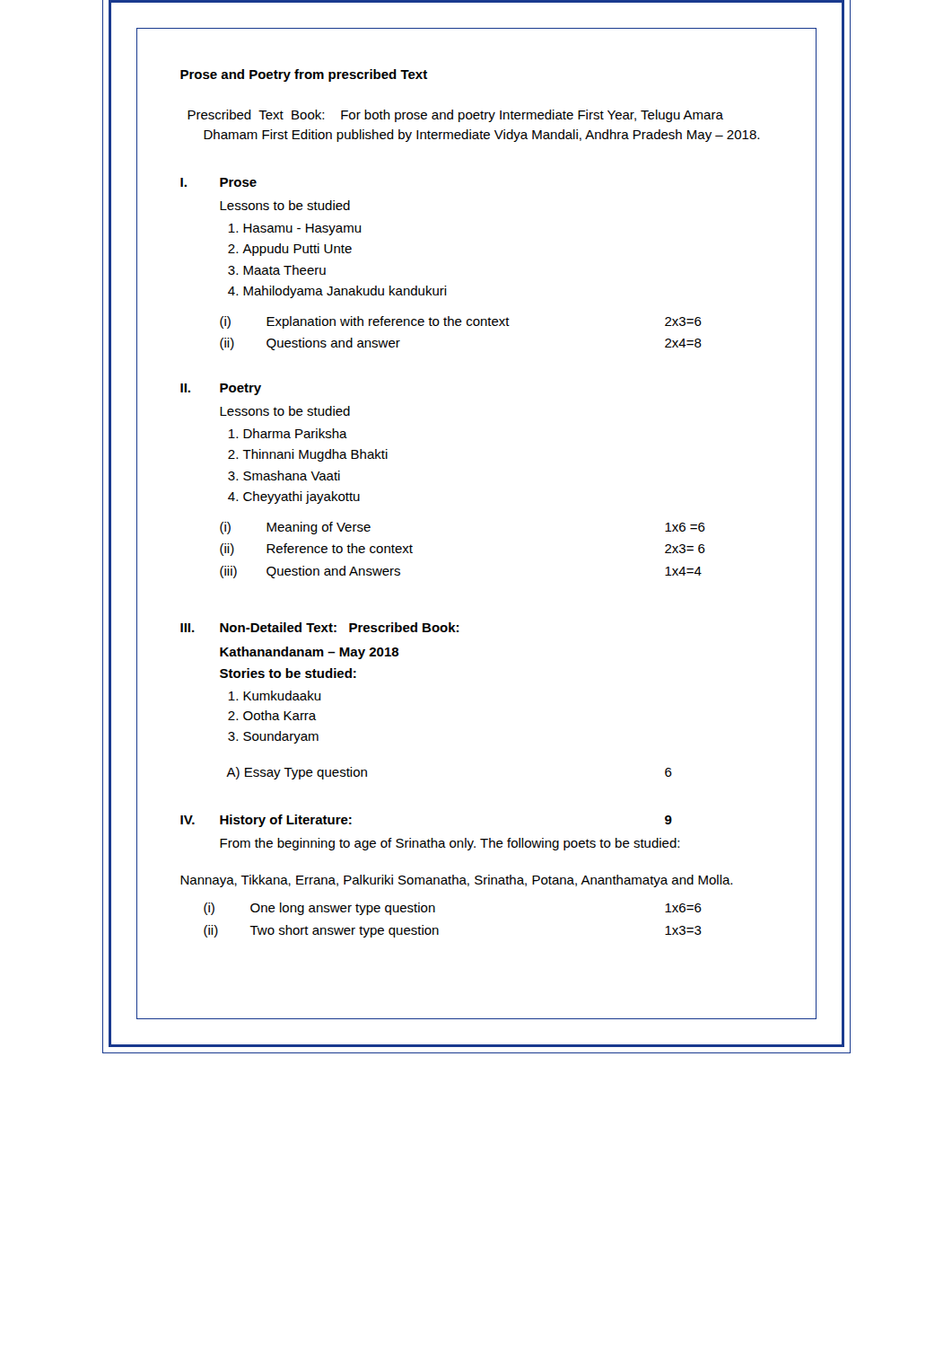Prose and Poetry from prescribed Text
Prescribed Text Book: For both prose and poetry Intermediate First Year, Telugu Amara Dhamam First Edition published by Intermediate Vidya Mandali, Andhra Pradesh May – 2018.
I. Prose
Lessons to be studied
Hasamu - Hasyamu
Appudu Putti Unte
Maata Theeru
Mahilodyama Janakudu kandukuri
| (i) | Explanation with reference to the context | 2x3=6 |
| (ii) | Questions and answer | 2x4=8 |
II. Poetry
Lessons to be studied
Dharma Pariksha
Thinnani Mugdha Bhakti
Smashana Vaati
Cheyyathi jayakottu
| (i) | Meaning of Verse | 1x6 =6 |
| (ii) | Reference to the context | 2x3= 6 |
| (iii) | Question and Answers | 1x4=4 |
III. Non-Detailed Text: Prescribed Book:
Kathanandanam – May 2018
Stories to be studied:
Kumkudaaku
Ootha Karra
Soundaryam
A) Essay Type question 6
IV.
History of Literature: 9
From the beginning to age of Srinatha only. The following poets to be studied:
Nannaya, Tikkana, Errana, Palkuriki Somanatha, Srinatha, Potana, Ananthamatya and Molla.
| (i) | One long answer type question | 1x6=6 |
| (ii) | Two short answer type question | 1x3=3 |